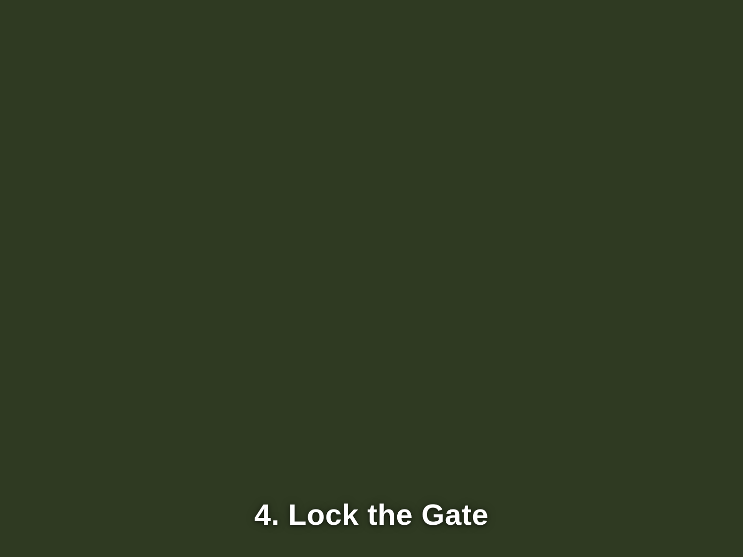4. Lock the Gate